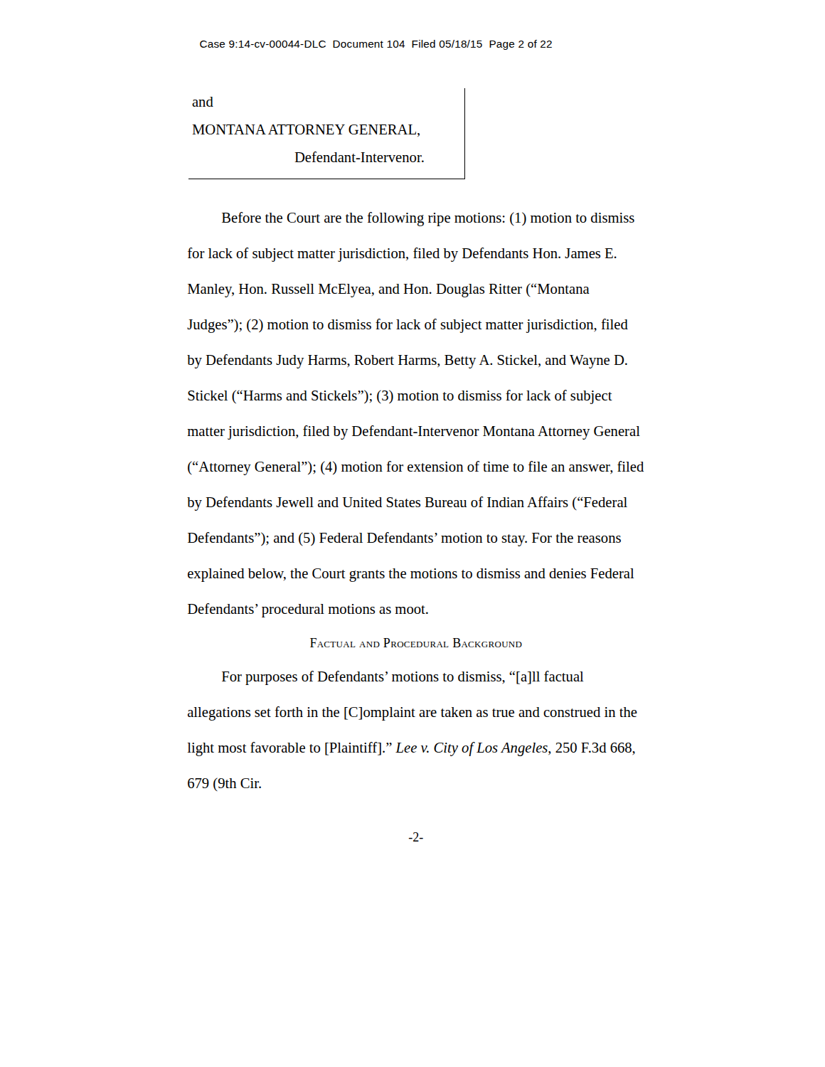Case 9:14-cv-00044-DLC Document 104 Filed 05/18/15 Page 2 of 22
and
MONTANA ATTORNEY GENERAL,
Defendant-Intervenor.
Before the Court are the following ripe motions: (1) motion to dismiss for lack of subject matter jurisdiction, filed by Defendants Hon. James E. Manley, Hon. Russell McElyea, and Hon. Douglas Ritter (“Montana Judges”); (2) motion to dismiss for lack of subject matter jurisdiction, filed by Defendants Judy Harms, Robert Harms, Betty A. Stickel, and Wayne D. Stickel (“Harms and Stickels”); (3) motion to dismiss for lack of subject matter jurisdiction, filed by Defendant-Intervenor Montana Attorney General (“Attorney General”); (4) motion for extension of time to file an answer, filed by Defendants Jewell and United States Bureau of Indian Affairs (“Federal Defendants”); and (5) Federal Defendants’ motion to stay. For the reasons explained below, the Court grants the motions to dismiss and denies Federal Defendants’ procedural motions as moot.
Factual and Procedural Background
For purposes of Defendants’ motions to dismiss, “[a]ll factual allegations set forth in the [C]omplaint are taken as true and construed in the light most favorable to [Plaintiff].” Lee v. City of Los Angeles, 250 F.3d 668, 679 (9th Cir.
-2-